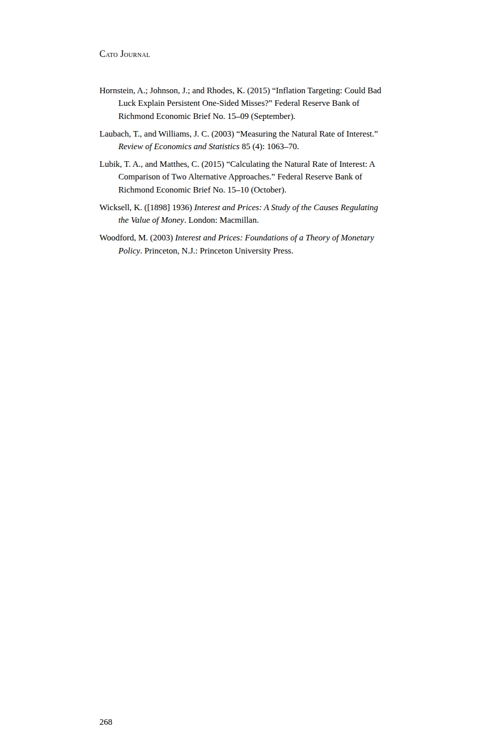Cato Journal
Hornstein, A.; Johnson, J.; and Rhodes, K. (2015) “Inflation Targeting: Could Bad Luck Explain Persistent One-Sided Misses?” Federal Reserve Bank of Richmond Economic Brief No. 15–09 (September).
Laubach, T., and Williams, J. C. (2003) “Measuring the Natural Rate of Interest.” Review of Economics and Statistics 85 (4): 1063–70.
Lubik, T. A., and Matthes, C. (2015) “Calculating the Natural Rate of Interest: A Comparison of Two Alternative Approaches.” Federal Reserve Bank of Richmond Economic Brief No. 15–10 (October).
Wicksell, K. ([1898] 1936) Interest and Prices: A Study of the Causes Regulating the Value of Money. London: Macmillan.
Woodford, M. (2003) Interest and Prices: Foundations of a Theory of Monetary Policy. Princeton, N.J.: Princeton University Press.
268